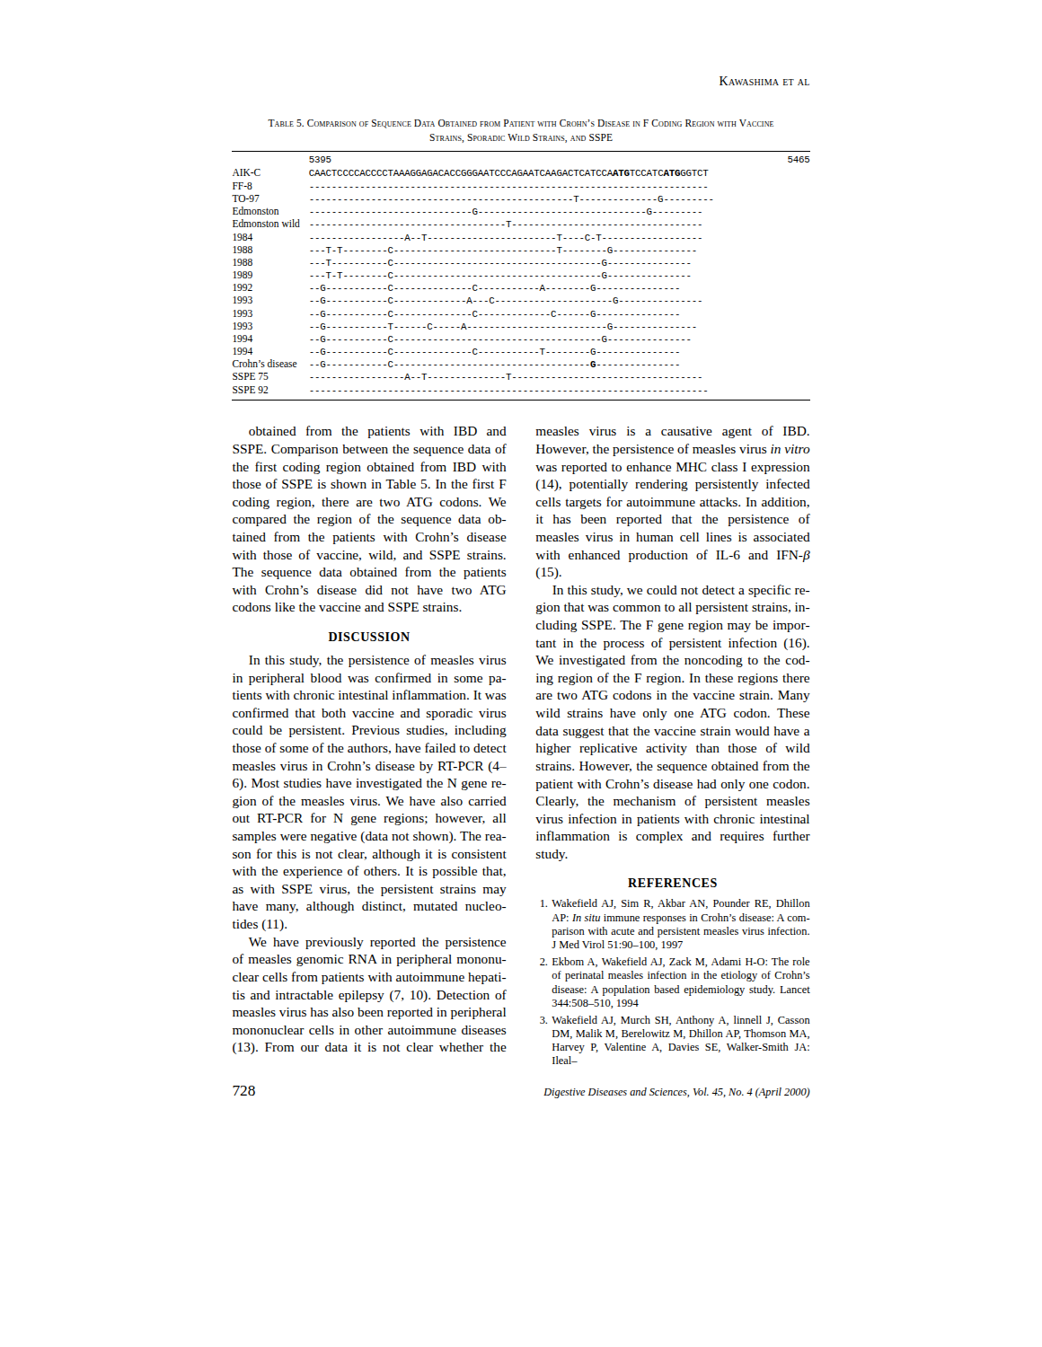Kawashima et al
Table 5. Comparison of Sequence Data Obtained from Patient with Crohn’s Disease in F Coding Region with Vaccine Strains, Sporadic Wild Strains, and SSPE
| | 5395 5465 |
| AIK-C | CAACTCCCCACCCCTAAAGGAGACACCGGGAATCCCAGAATCAAGACTCATCCA ATG TCCATC ATG GGTCT |
| FF-8 | ----------------------------------------------------------------------- |
| TO-97 | -----------------------------------------------T--------------G--------- |
| Edmonston | -----------------------------G------------------------------G--------- |
| Edmonston wild | -----------------------------------T---------------------------------- |
| 1984 | -----------------A--T-----------------------T----C-T------------------ |
| 1988 | ---T-T--------C-----------------------------T--------G--------------- |
| 1988 | ---T----------C-------------------------------------G--------------- |
| 1989 | ---T-T--------C-------------------------------------G--------------- |
| 1992 | --G-----------C--------------C-----------A--------G--------------- |
| 1993 | --G-----------C-------------A---C---------------------G--------------- |
| 1993 | --G-----------C--------------C-------------C------G--------------- |
| 1993 | --G-----------T------C-----A-------------------------G--------------- |
| 1994 | --G-----------C-------------------------------------G--------------- |
| 1994 | --G-----------C--------------C-----------T--------G--------------- |
| Crohn’s disease | --G-----------C----------------------------------- G --------------- |
| SSPE 75 | -----------------A--T--------------T---------------------------------- |
| SSPE 92 | ----------------------------------------------------------------------- |
obtained from the patients with IBD and SSPE. Comparison between the sequence data of the first coding region obtained from IBD with those of SSPE is shown in Table 5. In the first F coding region, there are two ATG codons. We compared the region of the sequence data obtained from the patients with Crohn’s disease with those of vaccine, wild, and SSPE strains. The sequence data obtained from the patients with Crohn’s disease did not have two ATG codons like the vaccine and SSPE strains.
DISCUSSION
In this study, the persistence of measles virus in peripheral blood was confirmed in some patients with chronic intestinal inflammation. It was confirmed that both vaccine and sporadic virus could be persistent. Previous studies, including those of some of the authors, have failed to detect measles virus in Crohn’s disease by RT-PCR (4–6). Most studies have investigated the N gene region of the measles virus. We have also carried out RT-PCR for N gene regions; however, all samples were negative (data not shown). The reason for this is not clear, although it is consistent with the experience of others. It is possible that, as with SSPE virus, the persistent strains may have many, although distinct, mutated nucleotides (11).
We have previously reported the persistence of measles genomic RNA in peripheral mononuclear cells from patients with autoimmune hepatitis and intractable epilepsy (7, 10). Detection of measles virus has also been reported in peripheral mononuclear cells in other autoimmune diseases (13). From our data it is not clear whether the measles virus is a causative agent of IBD. However, the persistence of measles virus in vitro was reported to enhance MHC class I expression (14), potentially rendering persistently infected cells targets for autoimmune attacks. In addition, it has been reported that the persistence of measles virus in human cell lines is associated with enhanced production of IL-6 and IFN-β (15).
In this study, we could not detect a specific region that was common to all persistent strains, including SSPE. The F gene region may be important in the process of persistent infection (16). We investigated from the noncoding to the coding region of the F region. In these regions there are two ATG codons in the vaccine strain. Many wild strains have only one ATG codon. These data suggest that the vaccine strain would have a higher replicative activity than those of wild strains. However, the sequence obtained from the patient with Crohn’s disease had only one codon. Clearly, the mechanism of persistent measles virus infection in patients with chronic intestinal inflammation is complex and requires further study.
REFERENCES
Wakefield AJ, Sim R, Akbar AN, Pounder RE, Dhillon AP: In situ immune responses in Crohn’s disease: A comparison with acute and persistent measles virus infection. J Med Virol 51:90–100, 1997
Ekbom A, Wakefield AJ, Zack M, Adami H-O: The role of perinatal measles infection in the etiology of Crohn’s disease: A population based epidemiology study. Lancet 344:508–510, 1994
Wakefield AJ, Murch SH, Anthony A, linnell J, Casson DM, Malik M, Berelowitz M, Dhillon AP, Thomson MA, Harvey P, Valentine A, Davies SE, Walker-Smith JA: Ileal–
728
Digestive Diseases and Sciences, Vol. 45, No. 4 (April 2000)